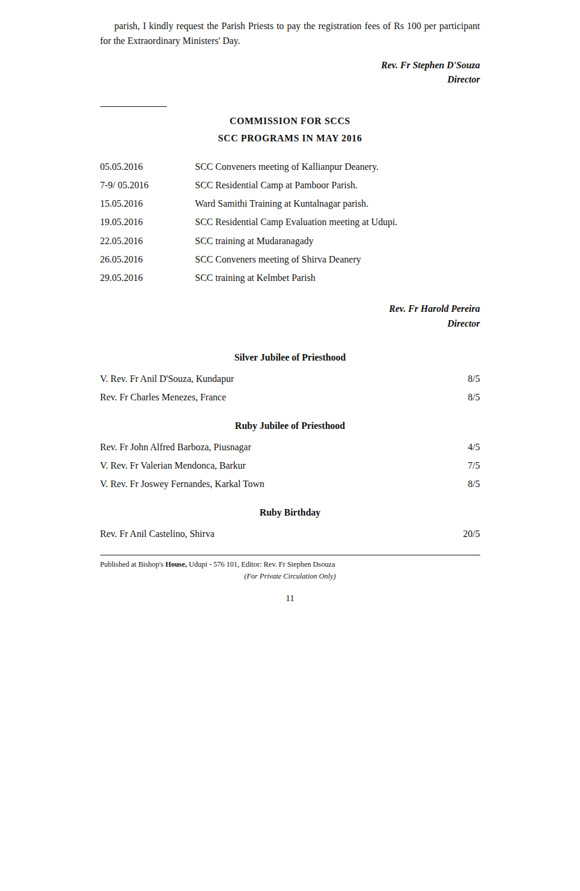parish, I kindly request the Parish Priests to pay the registration fees of Rs 100 per participant for the Extraordinary Ministers' Day.
Rev. Fr Stephen D'Souza
Director
Commission for SCCs
SCC Programs in May 2016
| 05.05.2016 | SCC Conveners meeting of Kallianpur Deanery. |
| 7-9/ 05.2016 | SCC Residential Camp at Pamboor Parish. |
| 15.05.2016 | Ward Samithi Training at Kuntalnagar parish. |
| 19.05.2016 | SCC Residential Camp Evaluation meeting at Udupi. |
| 22.05.2016 | SCC training at Mudaranagady |
| 26.05.2016 | SCC Conveners meeting of Shirva Deanery |
| 29.05.2016 | SCC training at Kelmbet Parish |
Rev. Fr Harold Pereira
Director
Silver Jubilee of Priesthood
| V. Rev. Fr Anil D'Souza, Kundapur | 8/5 |
| Rev. Fr Charles Menezes, France | 8/5 |
Ruby Jubilee of Priesthood
| Rev. Fr John Alfred Barboza, Piusnagar | 4/5 |
| V. Rev. Fr Valerian Mendonca, Barkur | 7/5 |
| V. Rev. Fr Joswey Fernandes, Karkal Town | 8/5 |
Ruby Birthday
| Rev. Fr Anil Castelino, Shirva | 20/5 |
Published at Bishop's House, Udupi - 576 101, Editor: Rev. Fr Stephen Dsouza
(For Private Circulation Only)
11